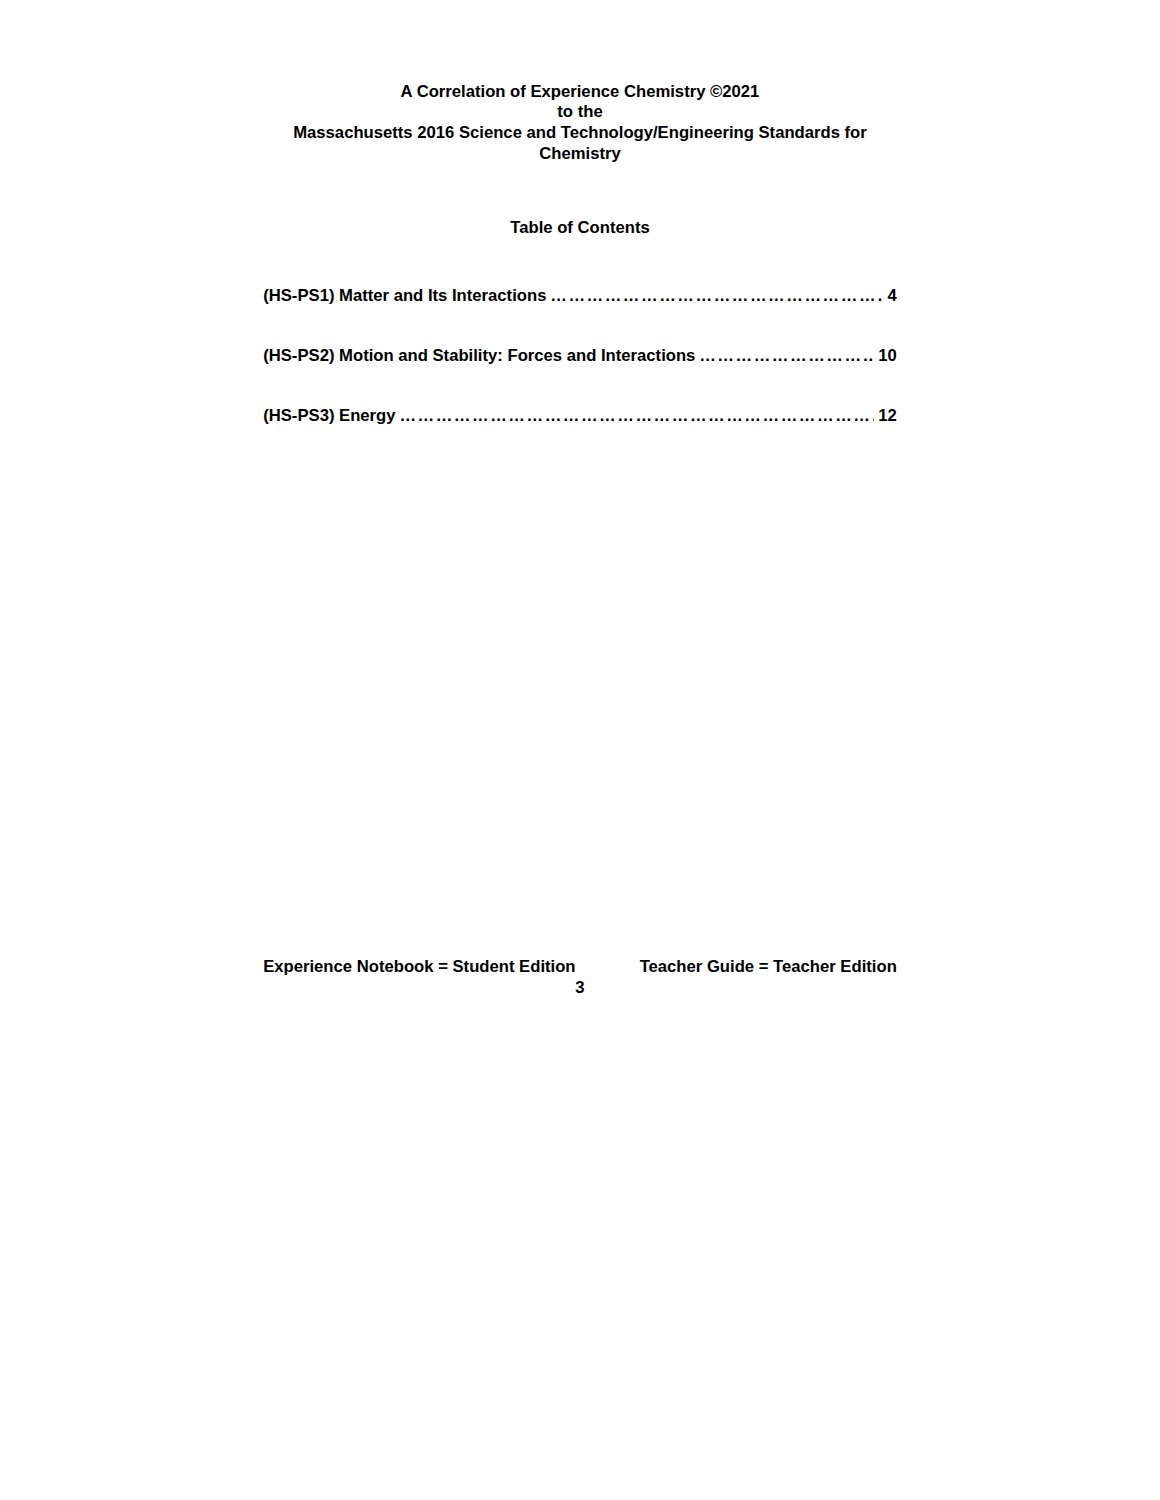A Correlation of Experience Chemistry ©2021
to the
Massachusetts 2016 Science and Technology/Engineering Standards for Chemistry
Table of Contents
(HS-PS1) Matter and Its Interactions …………………………………………………………………………… 4
(HS-PS2) Motion and Stability: Forces and Interactions ………………………………………………… 10
(HS-PS3) Energy ……………………………………………………………………………………………… 12
Experience Notebook = Student Edition Teacher Guide = Teacher Edition
3